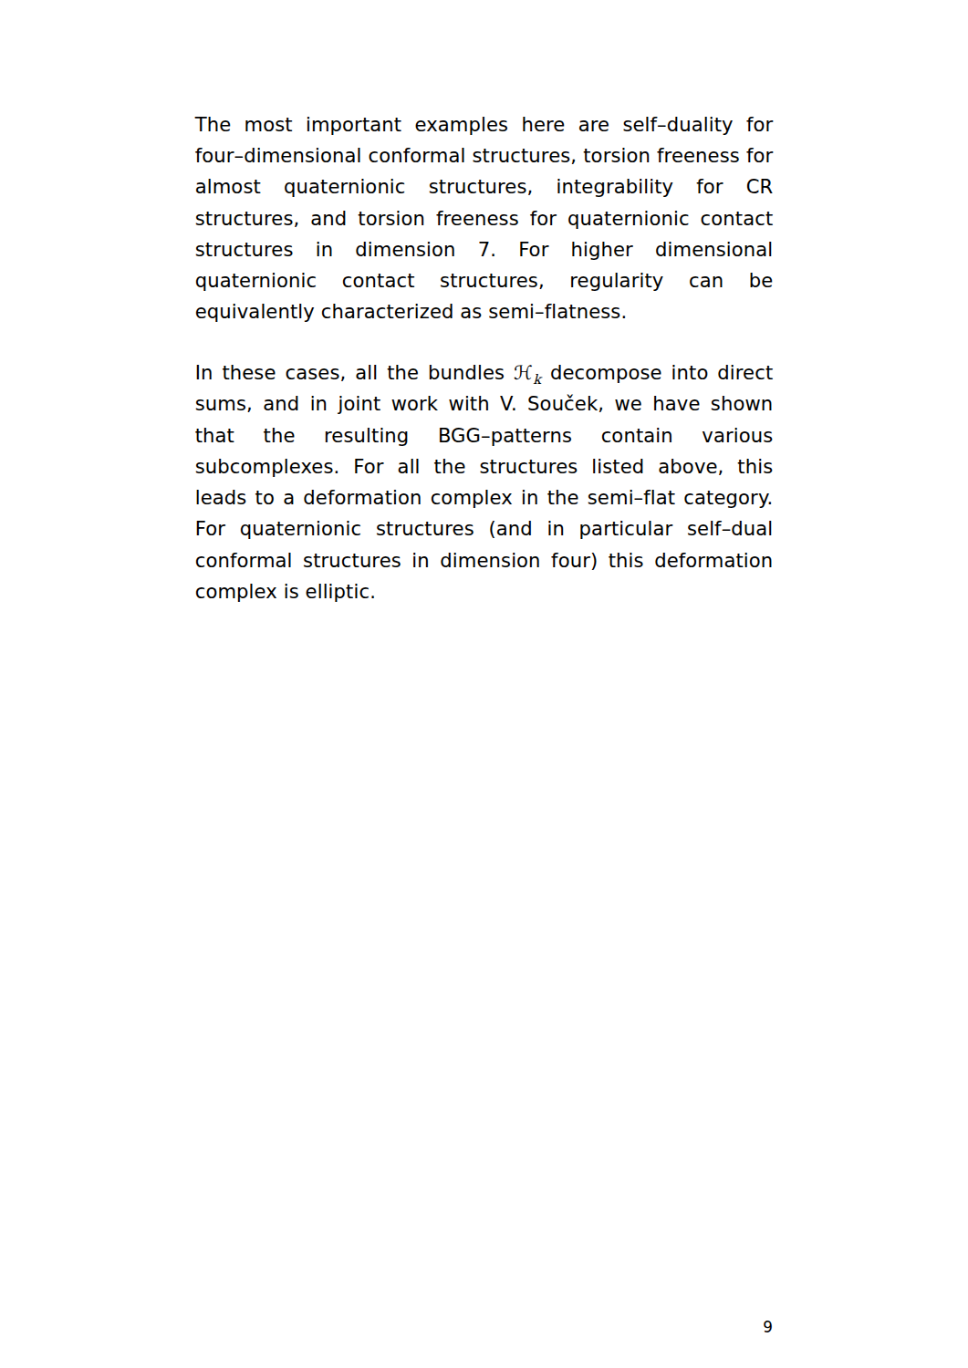The most important examples here are self–duality for four–dimensional conformal structures, torsion freeness for almost quaternionic structures, integrability for CR structures, and torsion freeness for quaternionic contact structures in dimension 7. For higher dimensional quaternionic contact structures, regularity can be equivalently characterized as semi–flatness.
In these cases, all the bundles ℋk decompose into direct sums, and in joint work with V. Souček, we have shown that the resulting BGG–patterns contain various subcomplexes. For all the structures listed above, this leads to a deformation complex in the semi–flat category. For quaternionic structures (and in particular self–dual conformal structures in dimension four) this deformation complex is elliptic.
9